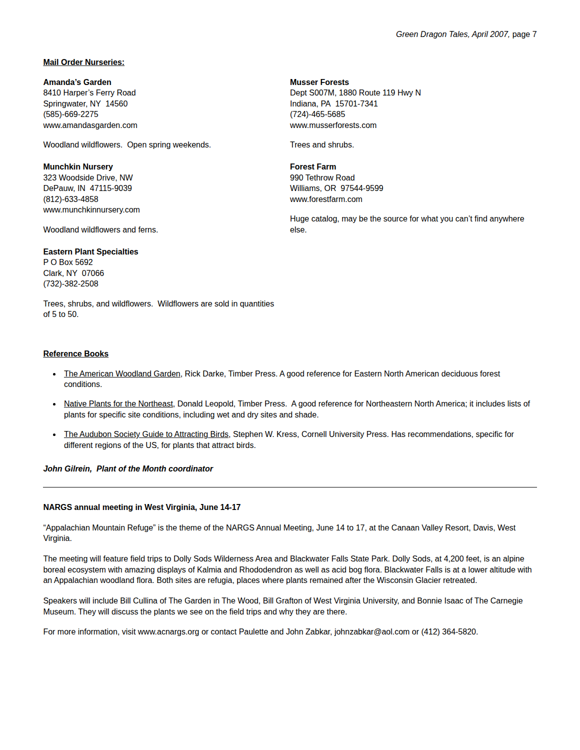Green Dragon Tales, April 2007, page 7
Mail Order Nurseries:
| Amanda’s Garden 8410 Harper’s Ferry Road Springwater, NY 14560 (585)-669-2275 www.amandasgarden.com Woodland wildflowers. Open spring weekends. | Musser Forests Dept S007M, 1880 Route 119 Hwy N Indiana, PA 15701-7341 (724)-465-5685 www.musserforests.com Trees and shrubs. |
| Munchkin Nursery 323 Woodside Drive, NW DePauw, IN 47115-9039 (812)-633-4858 www.munchkinnursery.com Woodland wildflowers and ferns. | Forest Farm 990 Tethrow Road Williams, OR 97544-9599 www.forestfarm.com Huge catalog, may be the source for what you can’t find anywhere else. |
| Eastern Plant Specialties P O Box 5692 Clark, NY 07066 (732)-382-2508 Trees, shrubs, and wildflowers. Wildflowers are sold in quantities of 5 to 50. | |
Reference Books
The American Woodland Garden, Rick Darke, Timber Press. A good reference for Eastern North American deciduous forest conditions.
Native Plants for the Northeast, Donald Leopold, Timber Press. A good reference for Northeastern North America; it includes lists of plants for specific site conditions, including wet and dry sites and shade.
The Audubon Society Guide to Attracting Birds, Stephen W. Kress, Cornell University Press. Has recommendations, specific for different regions of the US, for plants that attract birds.
John Gilrein, Plant of the Month coordinator
NARGS annual meeting in West Virginia, June 14-17
“Appalachian Mountain Refuge” is the theme of the NARGS Annual Meeting, June 14 to 17, at the Canaan Valley Resort, Davis, West Virginia.
The meeting will feature field trips to Dolly Sods Wilderness Area and Blackwater Falls State Park. Dolly Sods, at 4,200 feet, is an alpine boreal ecosystem with amazing displays of Kalmia and Rhododendron as well as acid bog flora. Blackwater Falls is at a lower altitude with an Appalachian woodland flora. Both sites are refugia, places where plants remained after the Wisconsin Glacier retreated.
Speakers will include Bill Cullina of The Garden in The Wood, Bill Grafton of West Virginia University, and Bonnie Isaac of The Carnegie Museum. They will discuss the plants we see on the field trips and why they are there.
For more information, visit www.acnargs.org or contact Paulette and John Zabkar, johnzabkar@aol.com or (412) 364-5820.